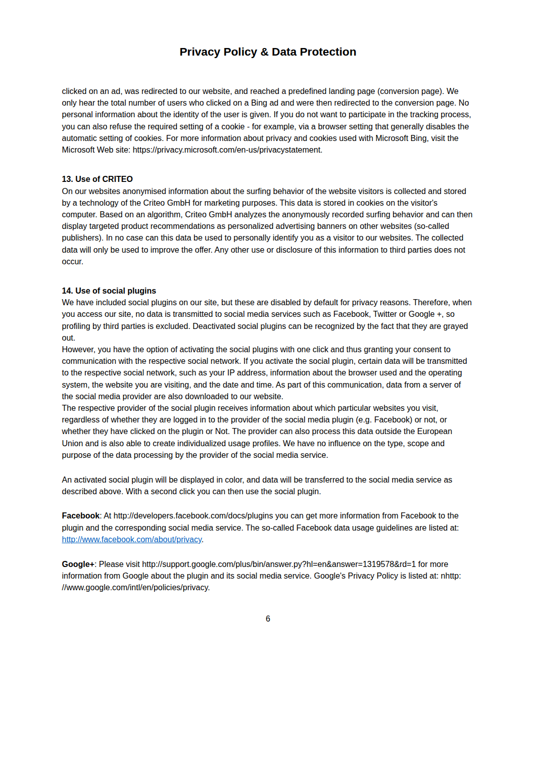Privacy Policy & Data Protection
clicked on an ad, was redirected to our website, and reached a predefined landing page (conversion page). We only hear the total number of users who clicked on a Bing ad and were then redirected to the conversion page. No personal information about the identity of the user is given. If you do not want to participate in the tracking process, you can also refuse the required setting of a cookie - for example, via a browser setting that generally disables the automatic setting of cookies. For more information about privacy and cookies used with Microsoft Bing, visit the Microsoft Web site: https://privacy.microsoft.com/en-us/privacystatement.
13. Use of CRITEO
On our websites anonymised information about the surfing behavior of the website visitors is collected and stored by a technology of the Criteo GmbH for marketing purposes. This data is stored in cookies on the visitor's computer. Based on an algorithm, Criteo GmbH analyzes the anonymously recorded surfing behavior and can then display targeted product recommendations as personalized advertising banners on other websites (so-called publishers). In no case can this data be used to personally identify you as a visitor to our websites. The collected data will only be used to improve the offer. Any other use or disclosure of this information to third parties does not occur.
14. Use of social plugins
We have included social plugins on our site, but these are disabled by default for privacy reasons. Therefore, when you access our site, no data is transmitted to social media services such as Facebook, Twitter or Google +, so profiling by third parties is excluded. Deactivated social plugins can be recognized by the fact that they are grayed out.
However, you have the option of activating the social plugins with one click and thus granting your consent to communication with the respective social network. If you activate the social plugin, certain data will be transmitted to the respective social network, such as your IP address, information about the browser used and the operating system, the website you are visiting, and the date and time. As part of this communication, data from a server of the social media provider are also downloaded to our website.
The respective provider of the social plugin receives information about which particular websites you visit, regardless of whether they are logged in to the provider of the social media plugin (e.g. Facebook) or not, or whether they have clicked on the plugin or Not. The provider can also process this data outside the European Union and is also able to create individualized usage profiles. We have no influence on the type, scope and purpose of the data processing by the provider of the social media service.
An activated social plugin will be displayed in color, and data will be transferred to the social media service as described above. With a second click you can then use the social plugin.
Facebook: At http://developers.facebook.com/docs/plugins you can get more information from Facebook to the plugin and the corresponding social media service. The so-called Facebook data usage guidelines are listed at: http://www.facebook.com/about/privacy.
Google+: Please visit http://support.google.com/plus/bin/answer.py?hl=en&answer=1319578&rd=1 for more information from Google about the plugin and its social media service. Google's Privacy Policy is listed at: nhttp: //www.google.com/intl/en/policies/privacy.
6